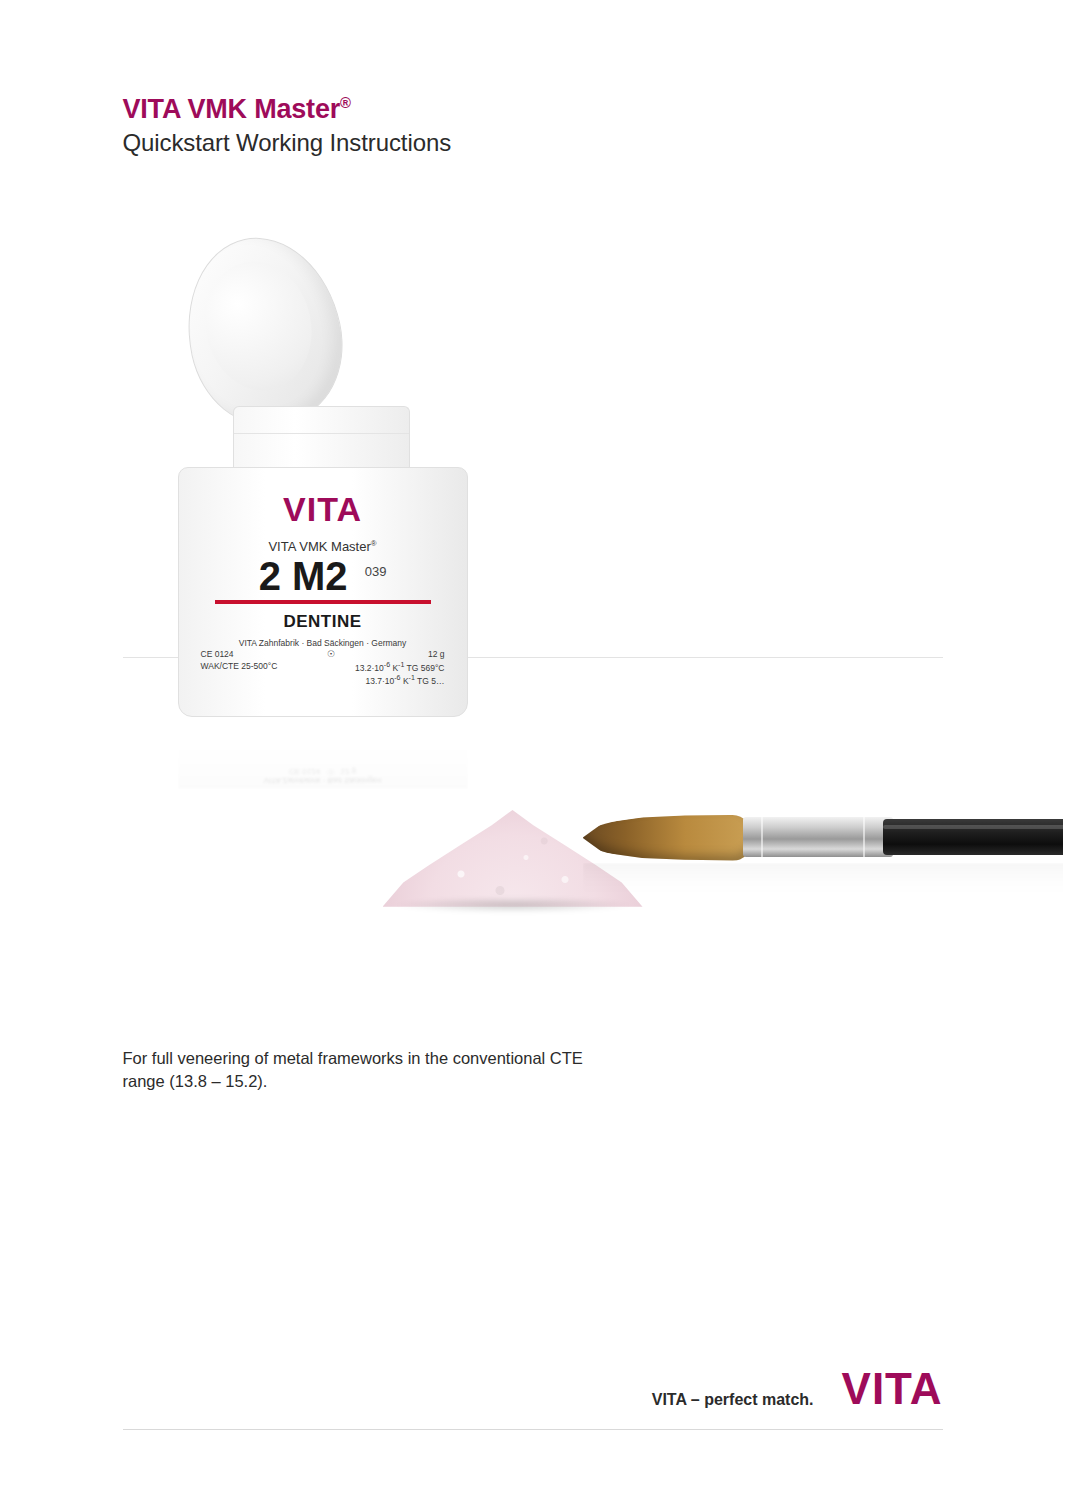VITA VMK Master®
Quickstart Working Instructions
VITA
VITA VMK Master®
2 M2 039
DENTINE
VITA Zahnfabrik · Bad Säckingen · Germany
CE 0124 ☉ 12 g
WAK/CTE 25-500°C 13.2·10-6 K-1 TG 569°C
13.7·10-6 K-1 TG 5…
VITA Zahnfabrik · Bad Säckingen
CE 0124 ☉ 12 g
For full veneering of metal frameworks in the conventional CTE range (13.8 – 15.2).
VITA – perfect match. VITA